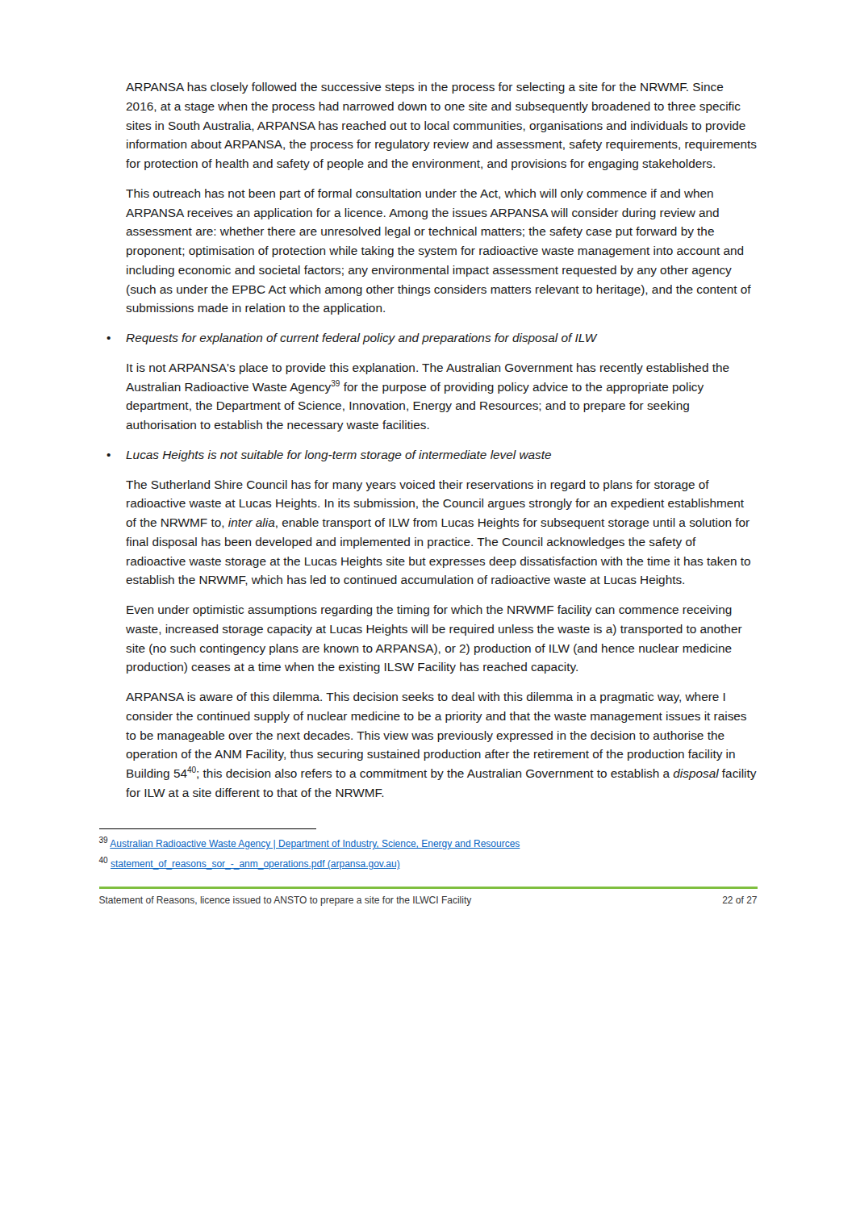ARPANSA has closely followed the successive steps in the process for selecting a site for the NRWMF. Since 2016, at a stage when the process had narrowed down to one site and subsequently broadened to three specific sites in South Australia, ARPANSA has reached out to local communities, organisations and individuals to provide information about ARPANSA, the process for regulatory review and assessment, safety requirements, requirements for protection of health and safety of people and the environment, and provisions for engaging stakeholders.
This outreach has not been part of formal consultation under the Act, which will only commence if and when ARPANSA receives an application for a licence. Among the issues ARPANSA will consider during review and assessment are: whether there are unresolved legal or technical matters; the safety case put forward by the proponent; optimisation of protection while taking the system for radioactive waste management into account and including economic and societal factors; any environmental impact assessment requested by any other agency (such as under the EPBC Act which among other things considers matters relevant to heritage), and the content of submissions made in relation to the application.
Requests for explanation of current federal policy and preparations for disposal of ILW
It is not ARPANSA's place to provide this explanation. The Australian Government has recently established the Australian Radioactive Waste Agency39 for the purpose of providing policy advice to the appropriate policy department, the Department of Science, Innovation, Energy and Resources; and to prepare for seeking authorisation to establish the necessary waste facilities.
Lucas Heights is not suitable for long-term storage of intermediate level waste
The Sutherland Shire Council has for many years voiced their reservations in regard to plans for storage of radioactive waste at Lucas Heights. In its submission, the Council argues strongly for an expedient establishment of the NRWMF to, inter alia, enable transport of ILW from Lucas Heights for subsequent storage until a solution for final disposal has been developed and implemented in practice. The Council acknowledges the safety of radioactive waste storage at the Lucas Heights site but expresses deep dissatisfaction with the time it has taken to establish the NRWMF, which has led to continued accumulation of radioactive waste at Lucas Heights.
Even under optimistic assumptions regarding the timing for which the NRWMF facility can commence receiving waste, increased storage capacity at Lucas Heights will be required unless the waste is a) transported to another site (no such contingency plans are known to ARPANSA), or 2) production of ILW (and hence nuclear medicine production) ceases at a time when the existing ILSW Facility has reached capacity.
ARPANSA is aware of this dilemma. This decision seeks to deal with this dilemma in a pragmatic way, where I consider the continued supply of nuclear medicine to be a priority and that the waste management issues it raises to be manageable over the next decades. This view was previously expressed in the decision to authorise the operation of the ANM Facility, thus securing sustained production after the retirement of the production facility in Building 5440; this decision also refers to a commitment by the Australian Government to establish a disposal facility for ILW at a site different to that of the NRWMF.
39 Australian Radioactive Waste Agency | Department of Industry, Science, Energy and Resources
40 statement_of_reasons_sor_-_anm_operations.pdf (arpansa.gov.au)
Statement of Reasons, licence issued to ANSTO to prepare a site for the ILWCI Facility
22 of 27